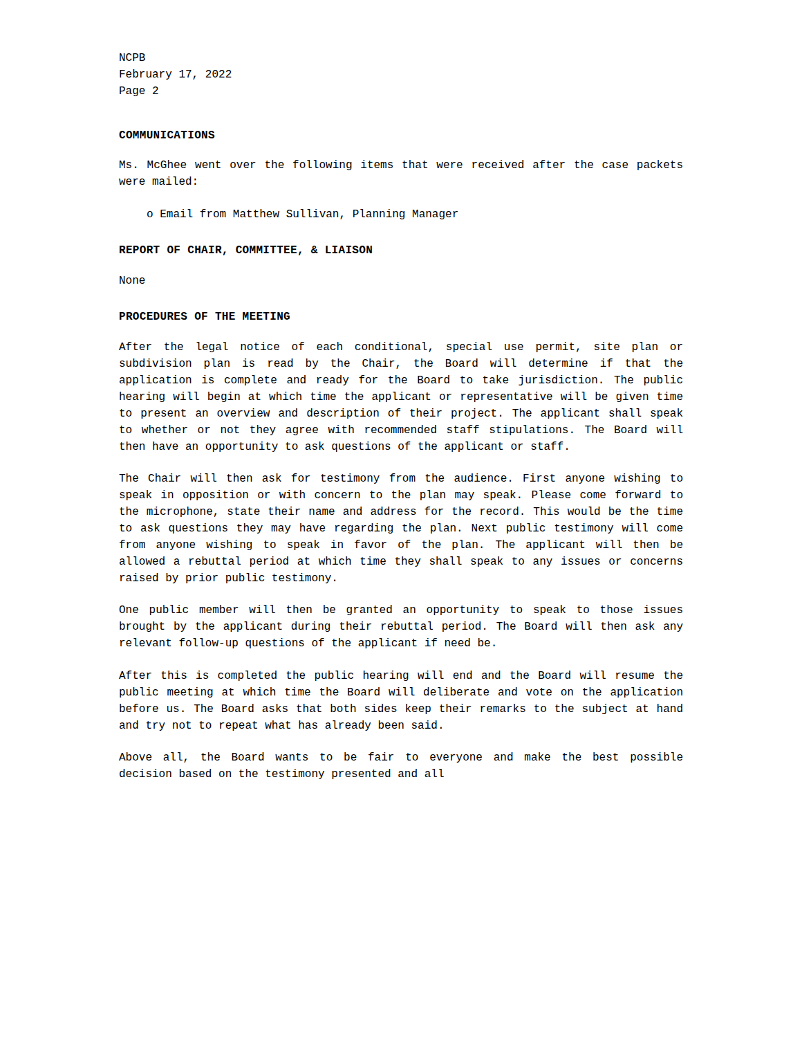NCPB
February 17, 2022
Page 2
COMMUNICATIONS
Ms. McGhee went over the following items that were received after the case packets were mailed:
Email from Matthew Sullivan, Planning Manager
REPORT OF CHAIR, COMMITTEE, & LIAISON
None
PROCEDURES OF THE MEETING
After the legal notice of each conditional, special use permit, site plan or subdivision plan is read by the Chair, the Board will determine if that the application is complete and ready for the Board to take jurisdiction. The public hearing will begin at which time the applicant or representative will be given time to present an overview and description of their project. The applicant shall speak to whether or not they agree with recommended staff stipulations. The Board will then have an opportunity to ask questions of the applicant or staff.
The Chair will then ask for testimony from the audience. First anyone wishing to speak in opposition or with concern to the plan may speak. Please come forward to the microphone, state their name and address for the record. This would be the time to ask questions they may have regarding the plan. Next public testimony will come from anyone wishing to speak in favor of the plan. The applicant will then be allowed a rebuttal period at which time they shall speak to any issues or concerns raised by prior public testimony.
One public member will then be granted an opportunity to speak to those issues brought by the applicant during their rebuttal period. The Board will then ask any relevant follow-up questions of the applicant if need be.
After this is completed the public hearing will end and the Board will resume the public meeting at which time the Board will deliberate and vote on the application before us. The Board asks that both sides keep their remarks to the subject at hand and try not to repeat what has already been said.
Above all, the Board wants to be fair to everyone and make the best possible decision based on the testimony presented and all